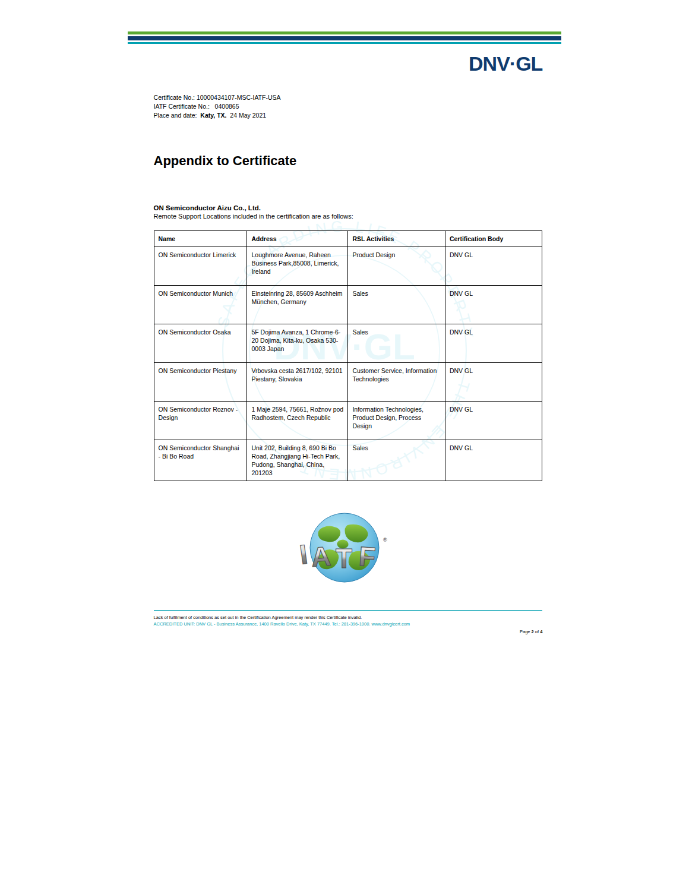DNV·GL
SAFEGUARDING LIFE PROPERTY AND THE ENVIRONMENT DNV·GL
Certificate No.: 10000434107-MSC-IATF-USA
IATF Certificate No.: 0400865
Place and date: Katy, TX. 24 May 2021
Appendix to Certificate
ON Semiconductor Aizu Co., Ltd.
Remote Support Locations included in the certification are as follows:
| Name | Address | RSL Activities | Certification Body |
| --- | --- | --- | --- |
| ON Semiconductor Limerick | Loughmore Avenue, Raheen Business Park,85008, Limerick, Ireland | Product Design | DNV GL |
| ON Semiconductor Munich | Einsteinring 28, 85609 Aschheim München, Germany | Sales | DNV GL |
| ON Semiconductor Osaka | 5F Dojima Avanza, 1 Chrome-6-20 Dojima, Kita-ku, Osaka 530-0003 Japan | Sales | DNV GL |
| ON Semiconductor Piestany | Vrbovska cesta 2617/102, 92101 Piestany, Slovakia | Customer Service, Information Technologies | DNV GL |
| ON Semiconductor Roznov - Design | 1 Maje 2594, 75661, Rožnov pod Radhostem, Czech Republic | Information Technologies, Product Design, Process Design | DNV GL |
| ON Semiconductor Shanghai - Bi Bo Road | Unit 202, Building 8, 690 Bi Bo Road, Zhangjiang Hi-Tech Park, Pudong, Shanghai, China, 201203 | Sales | DNV GL |
I A T F ®
Lack of fulfilment of conditions as set out in the Certification Agreement may render this Certificate invalid.
ACCREDITED UNIT: DNV GL - Business Assurance, 1400 Ravello Drive, Katy, TX 77449. Tel.: 281-396-1000. www.dnvglcert.com
Page 2 of 4